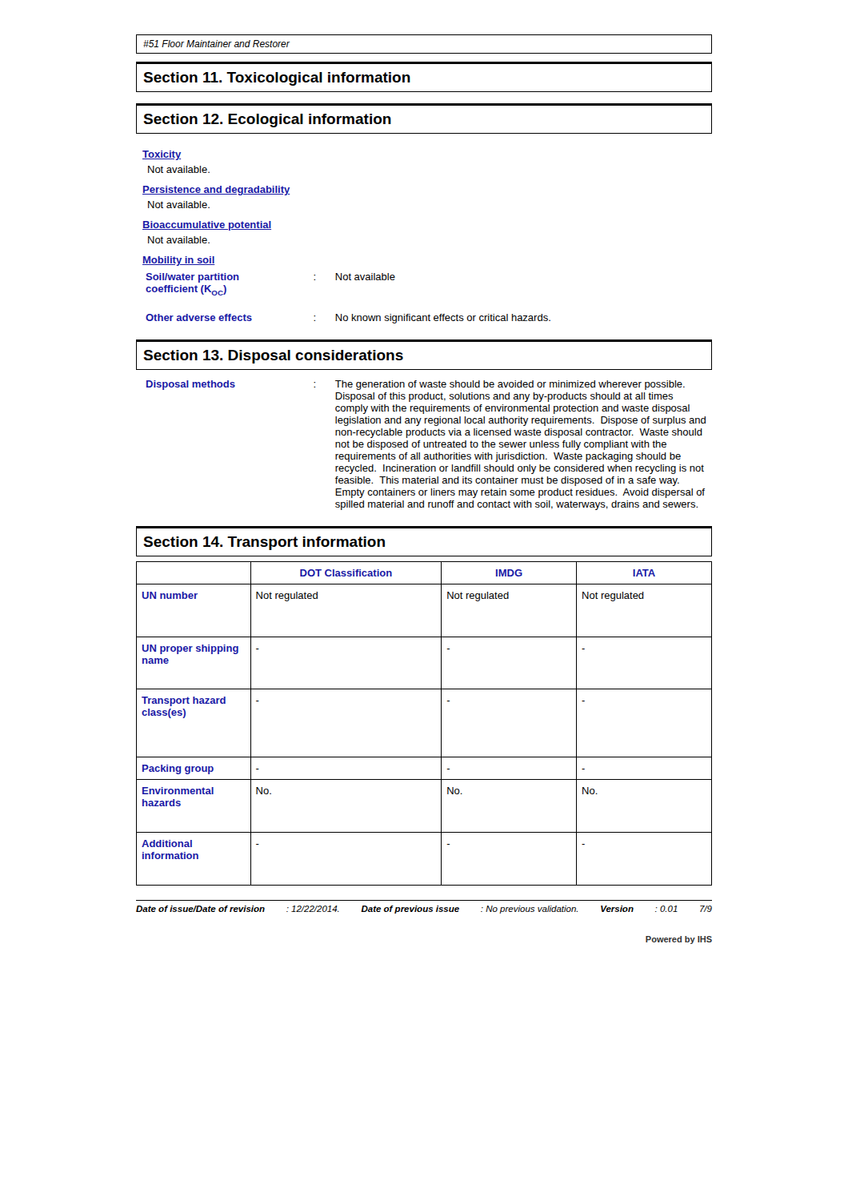#51 Floor Maintainer and Restorer
Section 11. Toxicological information
Section 12. Ecological information
Toxicity
Not available.
Persistence and degradability
Not available.
Bioaccumulative potential
Not available.
Mobility in soil
| Soil/water partition coefficient (K OC ) | : | Not available |
| Other adverse effects | : | No known significant effects or critical hazards. |
Section 13. Disposal considerations
| Disposal methods | : | The generation of waste should be avoided or minimized wherever possible. Disposal of this product, solutions and any by-products should at all times comply with the requirements of environmental protection and waste disposal legislation and any regional local authority requirements. Dispose of surplus and non-recyclable products via a licensed waste disposal contractor. Waste should not be disposed of untreated to the sewer unless fully compliant with the requirements of all authorities with jurisdiction. Waste packaging should be recycled. Incineration or landfill should only be considered when recycling is not feasible. This material and its container must be disposed of in a safe way. Empty containers or liners may retain some product residues. Avoid dispersal of spilled material and runoff and contact with soil, waterways, drains and sewers. |
Section 14. Transport information
| | DOT Classification | IMDG | IATA |
| --- | --- | --- | --- |
| UN number | Not regulated | Not regulated | Not regulated |
| UN proper shipping name | - | - | - |
| Transport hazard class(es) | - | - | - |
| Packing group | - | - | - |
| Environmental hazards | No. | No. | No. |
| Additional information | - | - | - |
Date of issue/Date of revision
: 12/22/2014.
Date of previous issue
: No previous validation.
Version
: 0.01
7/9
Powered by IHS